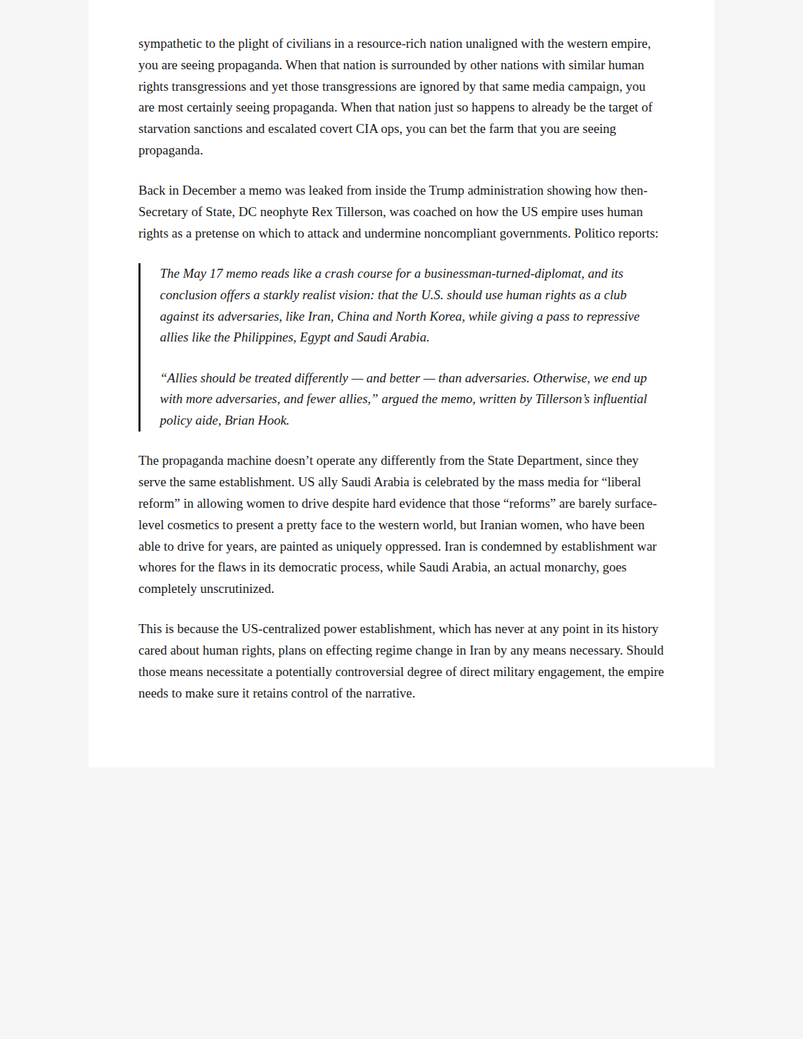sympathetic to the plight of civilians in a resource-rich nation unaligned with the western empire, you are seeing propaganda. When that nation is surrounded by other nations with similar human rights transgressions and yet those transgressions are ignored by that same media campaign, you are most certainly seeing propaganda. When that nation just so happens to already be the target of starvation sanctions and escalated covert CIA ops, you can bet the farm that you are seeing propaganda.
Back in December a memo was leaked from inside the Trump administration showing how then-Secretary of State, DC neophyte Rex Tillerson, was coached on how the US empire uses human rights as a pretense on which to attack and undermine noncompliant governments. Politico reports:
The May 17 memo reads like a crash course for a businessman-turned-diplomat, and its conclusion offers a starkly realist vision: that the U.S. should use human rights as a club against its adversaries, like Iran, China and North Korea, while giving a pass to repressive allies like the Philippines, Egypt and Saudi Arabia.
“Allies should be treated differently — and better — than adversaries. Otherwise, we end up with more adversaries, and fewer allies,” argued the memo, written by Tillerson’s influential policy aide, Brian Hook.
The propaganda machine doesn’t operate any differently from the State Department, since they serve the same establishment. US ally Saudi Arabia is celebrated by the mass media for “liberal reform” in allowing women to drive despite hard evidence that those “reforms” are barely surface-level cosmetics to present a pretty face to the western world, but Iranian women, who have been able to drive for years, are painted as uniquely oppressed. Iran is condemned by establishment war whores for the flaws in its democratic process, while Saudi Arabia, an actual monarchy, goes completely unscrutinized.
This is because the US-centralized power establishment, which has never at any point in its history cared about human rights, plans on effecting regime change in Iran by any means necessary. Should those means necessitate a potentially controversial degree of direct military engagement, the empire needs to make sure it retains control of the narrative.